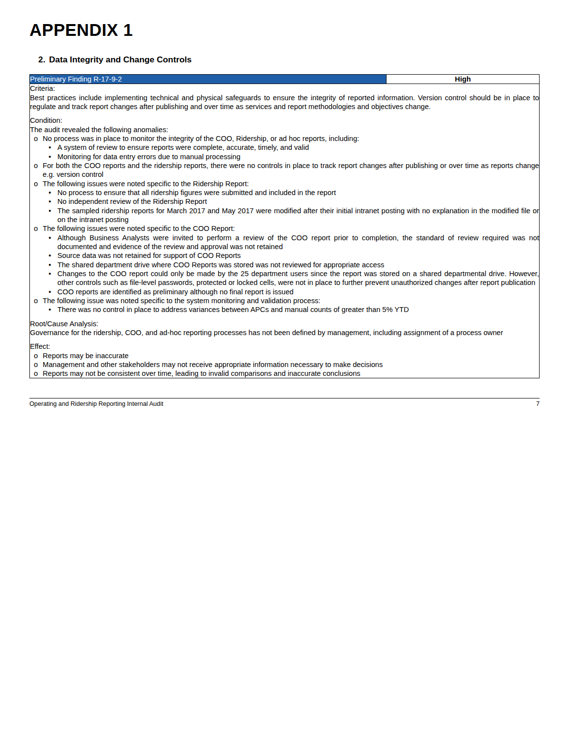APPENDIX 1
2. Data Integrity and Change Controls
| Preliminary Finding R-17-9-2 | High |
| Criteria: Best practices include implementing technical and physical safeguards to ensure the integrity of reported information. Version control should be in place to regulate and track report changes after publishing and over time as services and report methodologies and objectives change. Condition: The audit revealed the following anomalies: No process was in place to monitor the integrity of the COO, Ridership, or ad hoc reports, including: A system of review to ensure reports were complete, accurate, timely, and valid Monitoring for data entry errors due to manual processing For both the COO reports and the ridership reports, there were no controls in place to track report changes after publishing or over time as reports change e.g. version control The following issues were noted specific to the Ridership Report: No process to ensure that all ridership figures were submitted and included in the report No independent review of the Ridership Report The sampled ridership reports for March 2017 and May 2017 were modified after their initial intranet posting with no explanation in the modified file or on the intranet posting The following issues were noted specific to the COO Report: Although Business Analysts were invited to perform a review of the COO report prior to completion, the standard of review required was not documented and evidence of the review and approval was not retained Source data was not retained for support of COO Reports The shared department drive where COO Reports was stored was not reviewed for appropriate access Changes to the COO report could only be made by the 25 department users since the report was stored on a shared departmental drive. However, other controls such as file-level passwords, protected or locked cells, were not in place to further prevent unauthorized changes after report publication COO reports are identified as preliminary although no final report is issued The following issue was noted specific to the system monitoring and validation process: There was no control in place to address variances between APCs and manual counts of greater than 5% YTD Root/Cause Analysis: Governance for the ridership, COO, and ad-hoc reporting processes has not been defined by management, including assignment of a process owner Effect: Reports may be inaccurate Management and other stakeholders may not receive appropriate information necessary to make decisions Reports may not be consistent over time, leading to invalid comparisons and inaccurate conclusions |
Operating and Ridership Reporting Internal Audit 7